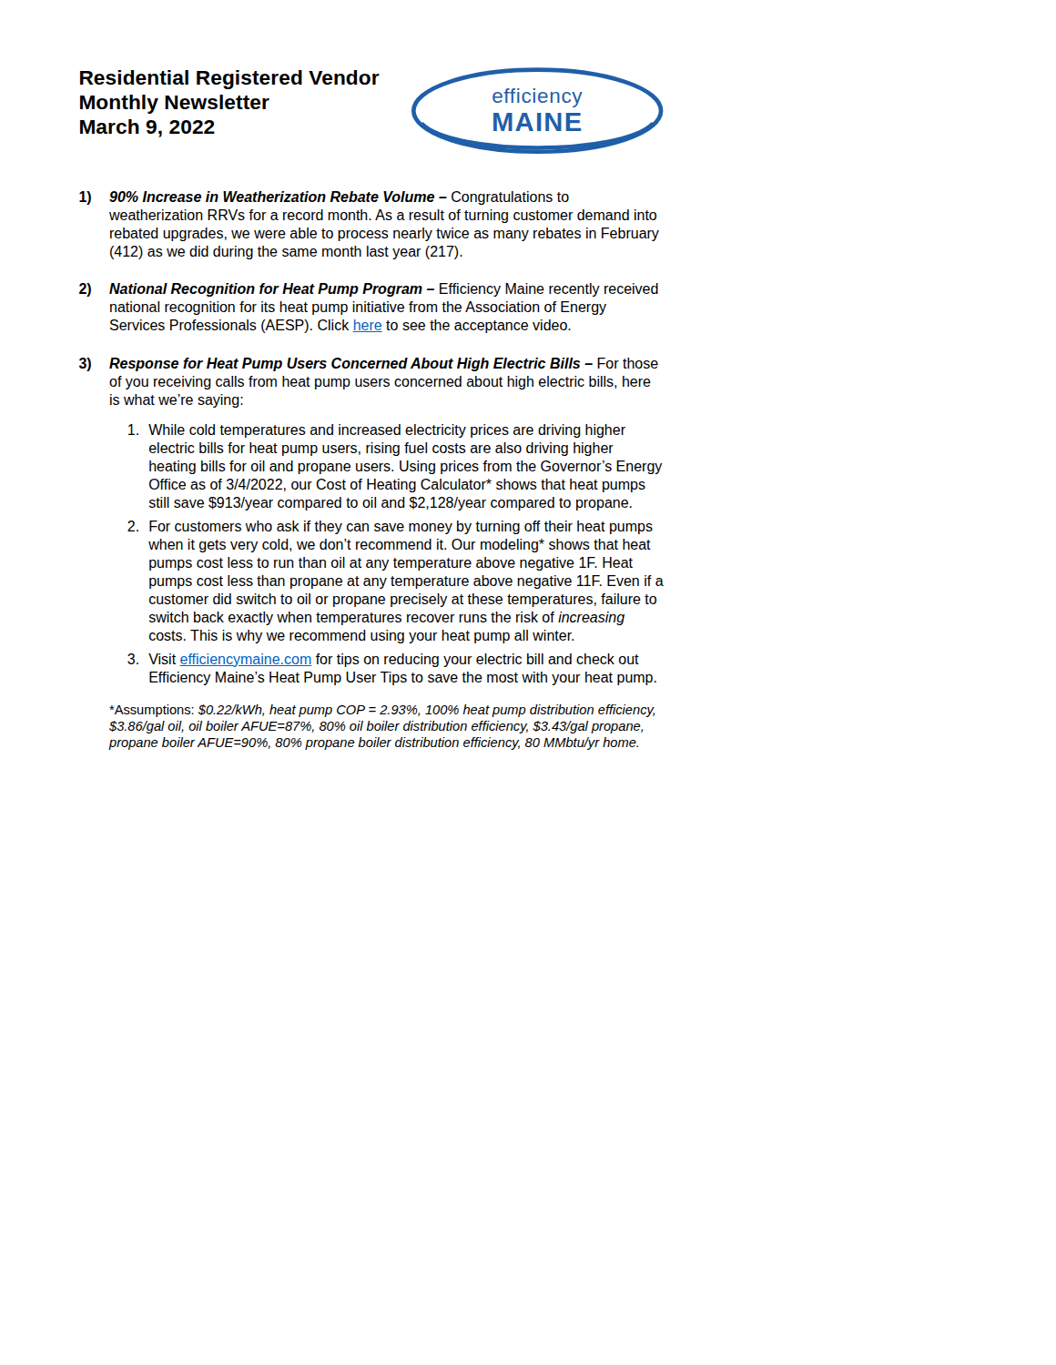Residential Registered Vendor
Monthly Newsletter
March 9, 2022
efficiency MAINE
90% Increase in Weatherization Rebate Volume – Congratulations to weatherization RRVs for a record month. As a result of turning customer demand into rebated upgrades, we were able to process nearly twice as many rebates in February (412) as we did during the same month last year (217).
National Recognition for Heat Pump Program – Efficiency Maine recently received national recognition for its heat pump initiative from the Association of Energy Services Professionals (AESP). Click here to see the acceptance video.
Response for Heat Pump Users Concerned About High Electric Bills – For those of you receiving calls from heat pump users concerned about high electric bills, here is what we’re saying:
While cold temperatures and increased electricity prices are driving higher electric bills for heat pump users, rising fuel costs are also driving higher heating bills for oil and propane users. Using prices from the Governor’s Energy Office as of 3/4/2022, our Cost of Heating Calculator* shows that heat pumps still save $913/year compared to oil and $2,128/year compared to propane.
For customers who ask if they can save money by turning off their heat pumps when it gets very cold, we don’t recommend it. Our modeling* shows that heat pumps cost less to run than oil at any temperature above negative 1F. Heat pumps cost less than propane at any temperature above negative 11F. Even if a customer did switch to oil or propane precisely at these temperatures, failure to switch back exactly when temperatures recover runs the risk of increasing costs. This is why we recommend using your heat pump all winter.
Visit efficiencymaine.com for tips on reducing your electric bill and check out Efficiency Maine’s Heat Pump User Tips to save the most with your heat pump.
*Assumptions: $0.22/kWh, heat pump COP = 2.93%, 100% heat pump distribution efficiency, $3.86/gal oil, oil boiler AFUE=87%, 80% oil boiler distribution efficiency, $3.43/gal propane, propane boiler AFUE=90%, 80% propane boiler distribution efficiency, 80 MMbtu/yr home.